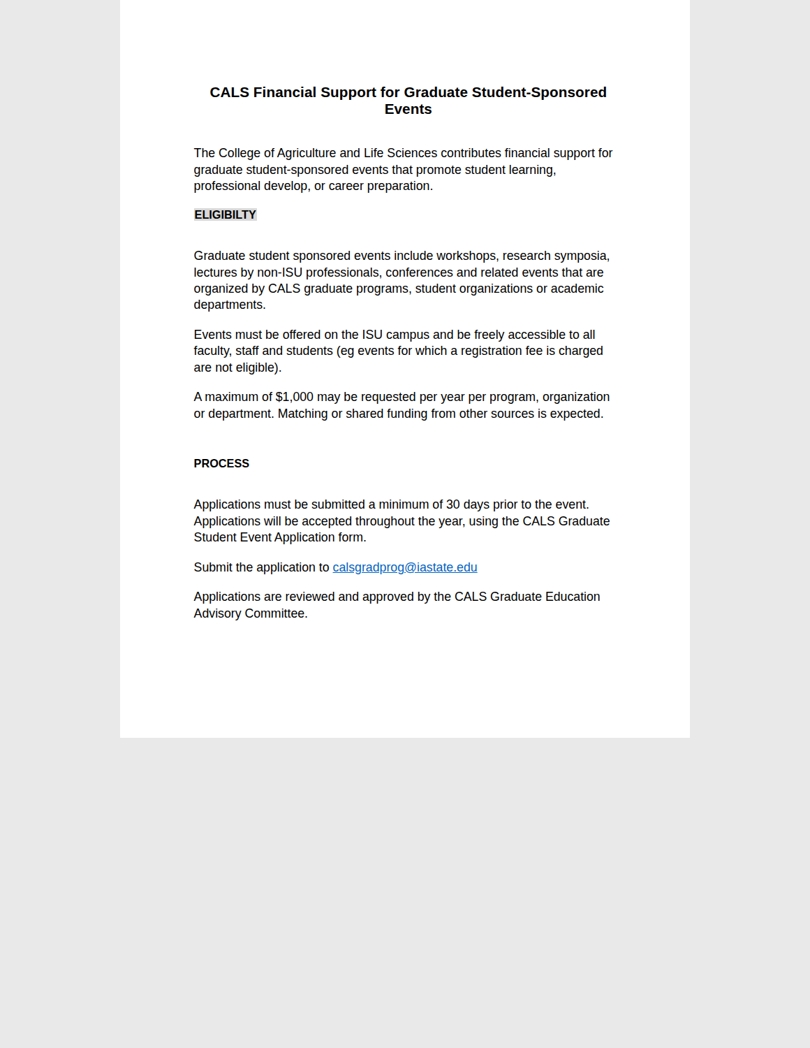CALS Financial Support for Graduate Student-Sponsored Events
The College of Agriculture and Life Sciences contributes financial support for graduate student-sponsored events that promote student learning, professional develop, or career preparation.
ELIGIBILTY
Graduate student sponsored events include workshops, research symposia, lectures by non-ISU professionals, conferences and related events that are organized by CALS graduate programs, student organizations or academic departments.
Events must be offered on the ISU campus and be freely accessible to all faculty, staff and students (eg events for which a registration fee is charged are not eligible).
A maximum of $1,000 may be requested per year per program, organization or department. Matching or shared funding from other sources is expected.
PROCESS
Applications must be submitted a minimum of 30 days prior to the event. Applications will be accepted throughout the year, using the CALS Graduate Student Event Application form.
Submit the application to calsgradprog@iastate.edu
Applications are reviewed and approved by the CALS Graduate Education Advisory Committee.